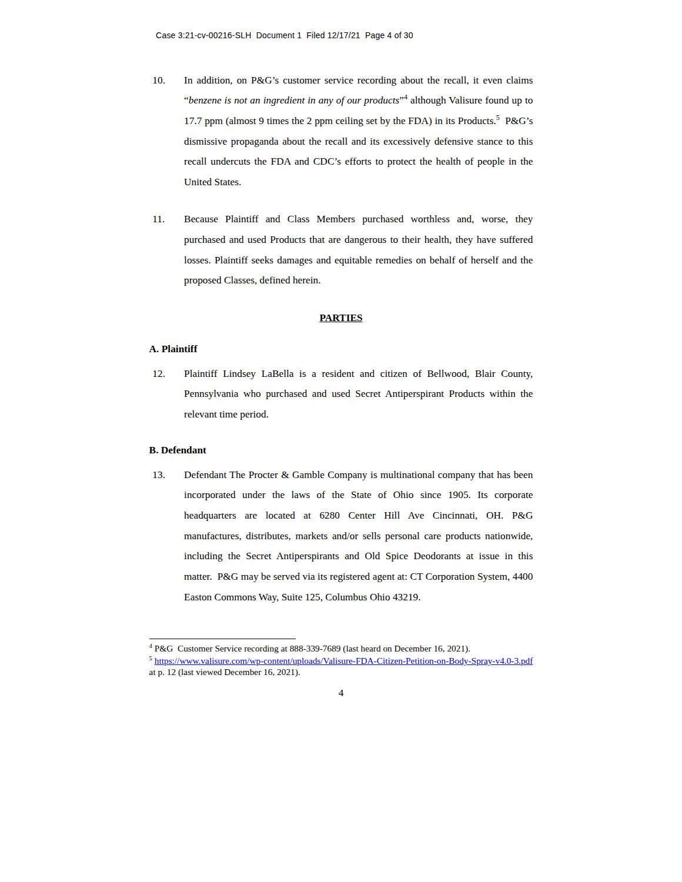Case 3:21-cv-00216-SLH Document 1 Filed 12/17/21 Page 4 of 30
10. In addition, on P&G’s customer service recording about the recall, it even claims “benzene is not an ingredient in any of our products”4 although Valisure found up to 17.7 ppm (almost 9 times the 2 ppm ceiling set by the FDA) in its Products.5 P&G’s dismissive propaganda about the recall and its excessively defensive stance to this recall undercuts the FDA and CDC’s efforts to protect the health of people in the United States.
11. Because Plaintiff and Class Members purchased worthless and, worse, they purchased and used Products that are dangerous to their health, they have suffered losses. Plaintiff seeks damages and equitable remedies on behalf of herself and the proposed Classes, defined herein.
PARTIES
A. Plaintiff
12. Plaintiff Lindsey LaBella is a resident and citizen of Bellwood, Blair County, Pennsylvania who purchased and used Secret Antiperspirant Products within the relevant time period.
B. Defendant
13. Defendant The Procter & Gamble Company is multinational company that has been incorporated under the laws of the State of Ohio since 1905. Its corporate headquarters are located at 6280 Center Hill Ave Cincinnati, OH. P&G manufactures, distributes, markets and/or sells personal care products nationwide, including the Secret Antiperspirants and Old Spice Deodorants at issue in this matter. P&G may be served via its registered agent at: CT Corporation System, 4400 Easton Commons Way, Suite 125, Columbus Ohio 43219.
4 P&G Customer Service recording at 888-339-7689 (last heard on December 16, 2021).
5 https://www.valisure.com/wp-content/uploads/Valisure-FDA-Citizen-Petition-on-Body-Spray-v4.0-3.pdf at p. 12 (last viewed December 16, 2021).
4